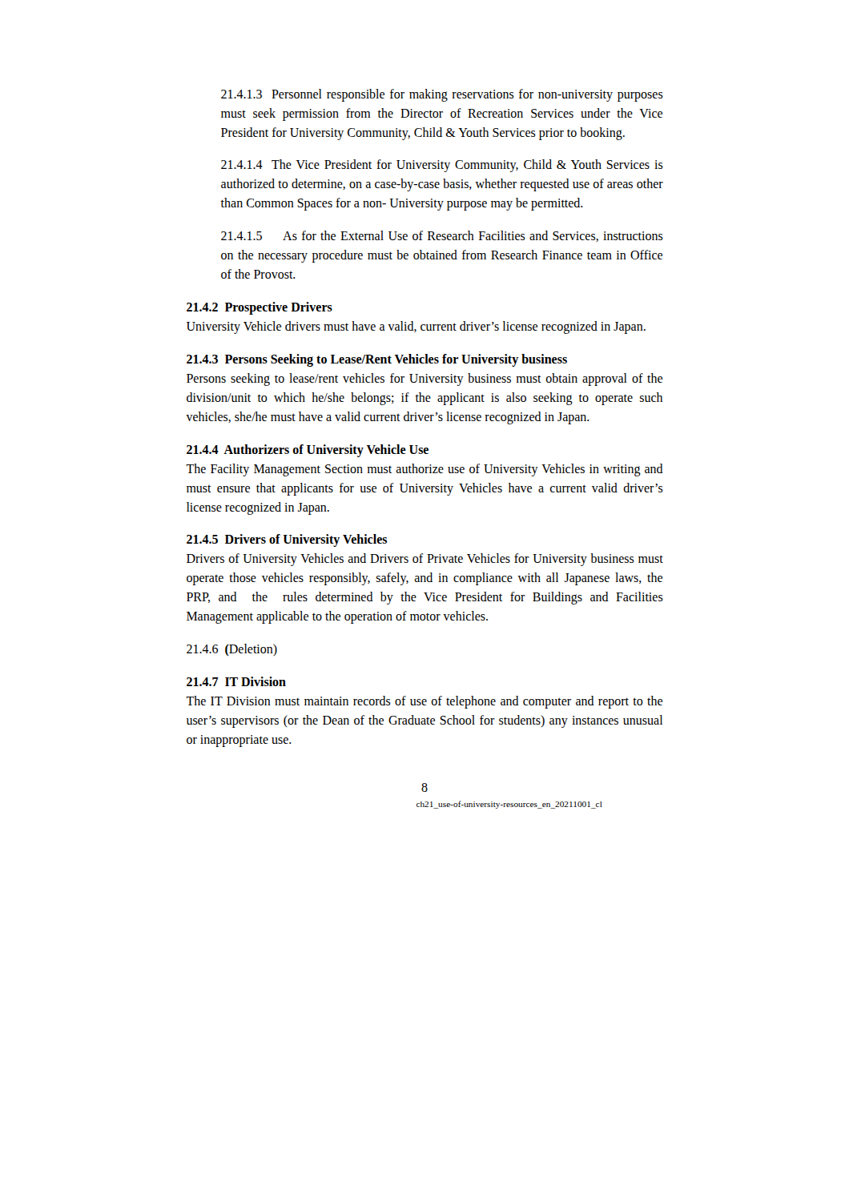21.4.1.3 Personnel responsible for making reservations for non-university purposes must seek permission from the Director of Recreation Services under the Vice President for University Community, Child & Youth Services prior to booking.
21.4.1.4 The Vice President for University Community, Child & Youth Services is authorized to determine, on a case-by-case basis, whether requested use of areas other than Common Spaces for a non- University purpose may be permitted.
21.4.1.5 As for the External Use of Research Facilities and Services, instructions on the necessary procedure must be obtained from Research Finance team in Office of the Provost.
21.4.2 Prospective Drivers
University Vehicle drivers must have a valid, current driver’s license recognized in Japan.
21.4.3 Persons Seeking to Lease/Rent Vehicles for University business
Persons seeking to lease/rent vehicles for University business must obtain approval of the division/unit to which he/she belongs; if the applicant is also seeking to operate such vehicles, she/he must have a valid current driver’s license recognized in Japan.
21.4.4 Authorizers of University Vehicle Use
The Facility Management Section must authorize use of University Vehicles in writing and must ensure that applicants for use of University Vehicles have a current valid driver’s license recognized in Japan.
21.4.5 Drivers of University Vehicles
Drivers of University Vehicles and Drivers of Private Vehicles for University business must operate those vehicles responsibly, safely, and in compliance with all Japanese laws, the PRP, and the rules determined by the Vice President for Buildings and Facilities Management applicable to the operation of motor vehicles.
21.4.6 (Deletion)
21.4.7 IT Division
The IT Division must maintain records of use of telephone and computer and report to the user’s supervisors (or the Dean of the Graduate School for students) any instances unusual or inappropriate use.
8
ch21_use-of-university-resources_en_20211001_cl